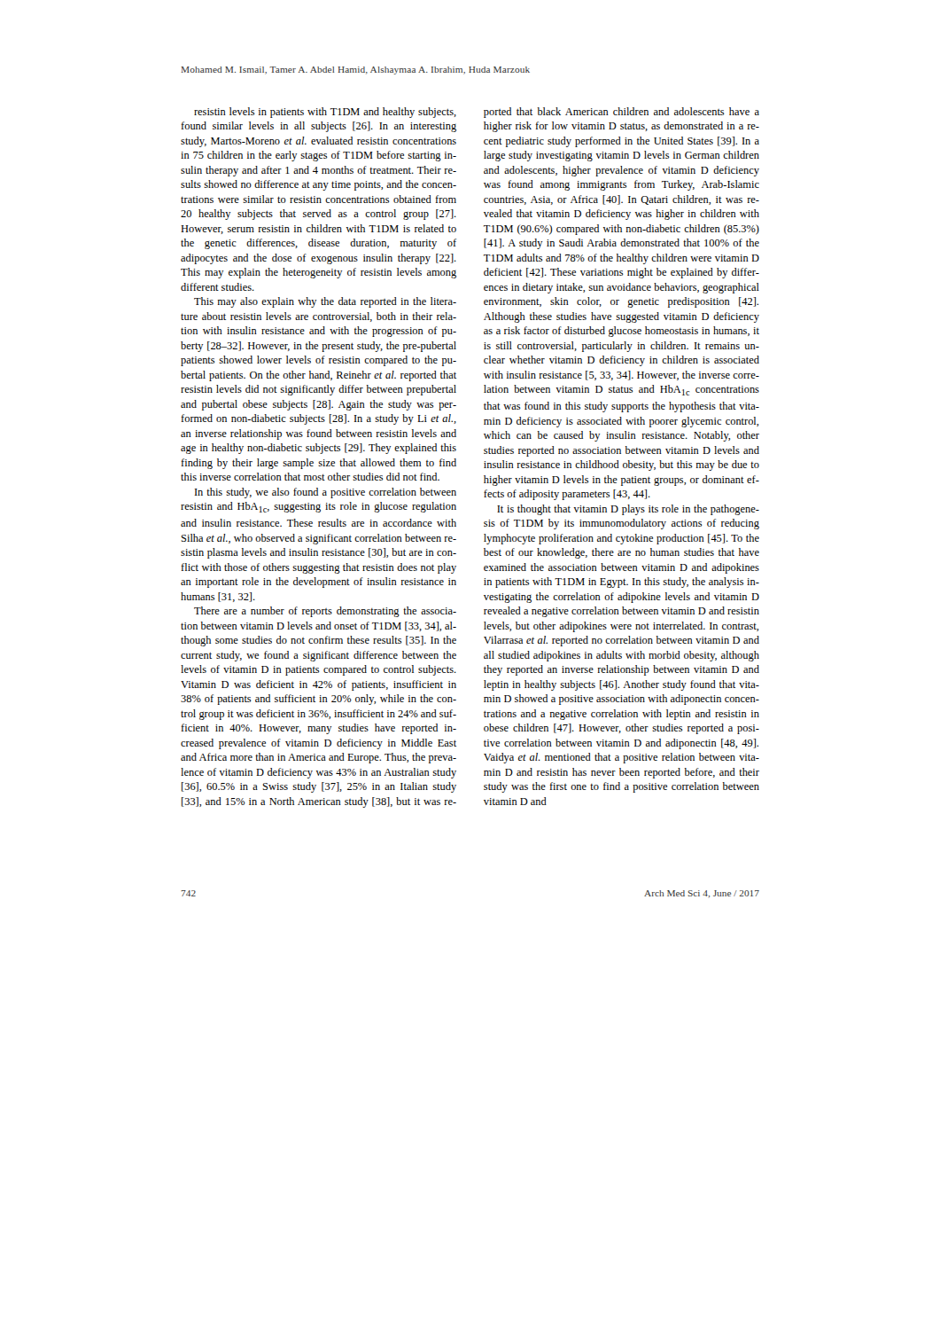Mohamed M. Ismail, Tamer A. Abdel Hamid, Alshaymaa A. Ibrahim, Huda Marzouk
resistin levels in patients with T1DM and healthy subjects, found similar levels in all subjects [26]. In an interesting study, Martos-Moreno et al. evaluated resistin concentrations in 75 children in the early stages of T1DM before starting insulin therapy and after 1 and 4 months of treatment. Their results showed no difference at any time points, and the concentrations were similar to resistin concentrations obtained from 20 healthy subjects that served as a control group [27]. However, serum resistin in children with T1DM is related to the genetic differences, disease duration, maturity of adipocytes and the dose of exogenous insulin therapy [22]. This may explain the heterogeneity of resistin levels among different studies.
This may also explain why the data reported in the literature about resistin levels are controversial, both in their relation with insulin resistance and with the progression of puberty [28–32]. However, in the present study, the pre-pubertal patients showed lower levels of resistin compared to the pubertal patients. On the other hand, Reinehr et al. reported that resistin levels did not significantly differ between prepubertal and pubertal obese subjects [28]. Again the study was performed on non-diabetic subjects [28]. In a study by Li et al., an inverse relationship was found between resistin levels and age in healthy non-diabetic subjects [29]. They explained this finding by their large sample size that allowed them to find this inverse correlation that most other studies did not find.
In this study, we also found a positive correlation between resistin and HbA1c, suggesting its role in glucose regulation and insulin resistance. These results are in accordance with Silha et al., who observed a significant correlation between resistin plasma levels and insulin resistance [30], but are in conflict with those of others suggesting that resistin does not play an important role in the development of insulin resistance in humans [31, 32].
There are a number of reports demonstrating the association between vitamin D levels and onset of T1DM [33, 34], although some studies do not confirm these results [35]. In the current study, we found a significant difference between the levels of vitamin D in patients compared to control subjects. Vitamin D was deficient in 42% of patients, insufficient in 38% of patients and sufficient in 20% only, while in the control group it was deficient in 36%, insufficient in 24% and sufficient in 40%. However, many studies have reported increased prevalence of vitamin D deficiency in Middle East and Africa more than in America and Europe. Thus, the prevalence of vitamin D deficiency was 43% in an Australian study [36], 60.5% in a Swiss study [37], 25% in an Italian study [33], and 15% in a North American study [38], but it was reported that black American children and adolescents have a higher risk for low vitamin D status, as demonstrated in a recent pediatric study performed in the United States [39]. In a large study investigating vitamin D levels in German children and adolescents, higher prevalence of vitamin D deficiency was found among immigrants from Turkey, Arab-Islamic countries, Asia, or Africa [40]. In Qatari children, it was revealed that vitamin D deficiency was higher in children with T1DM (90.6%) compared with non-diabetic children (85.3%) [41]. A study in Saudi Arabia demonstrated that 100% of the T1DM adults and 78% of the healthy children were vitamin D deficient [42]. These variations might be explained by differences in dietary intake, sun avoidance behaviors, geographical environment, skin color, or genetic predisposition [42]. Although these studies have suggested vitamin D deficiency as a risk factor of disturbed glucose homeostasis in humans, it is still controversial, particularly in children. It remains unclear whether vitamin D deficiency in children is associated with insulin resistance [5, 33, 34]. However, the inverse correlation between vitamin D status and HbA1c concentrations that was found in this study supports the hypothesis that vitamin D deficiency is associated with poorer glycemic control, which can be caused by insulin resistance. Notably, other studies reported no association between vitamin D levels and insulin resistance in childhood obesity, but this may be due to higher vitamin D levels in the patient groups, or dominant effects of adiposity parameters [43, 44].
It is thought that vitamin D plays its role in the pathogenesis of T1DM by its immunomodulatory actions of reducing lymphocyte proliferation and cytokine production [45]. To the best of our knowledge, there are no human studies that have examined the association between vitamin D and adipokines in patients with T1DM in Egypt. In this study, the analysis investigating the correlation of adipokine levels and vitamin D revealed a negative correlation between vitamin D and resistin levels, but other adipokines were not interrelated. In contrast, Vilarrasa et al. reported no correlation between vitamin D and all studied adipokines in adults with morbid obesity, although they reported an inverse relationship between vitamin D and leptin in healthy subjects [46]. Another study found that vitamin D showed a positive association with adiponectin concentrations and a negative correlation with leptin and resistin in obese children [47]. However, other studies reported a positive correlation between vitamin D and adiponectin [48, 49]. Vaidya et al. mentioned that a positive relation between vitamin D and resistin has never been reported before, and their study was the first one to find a positive correlation between vitamin D and
742
Arch Med Sci 4, June / 2017